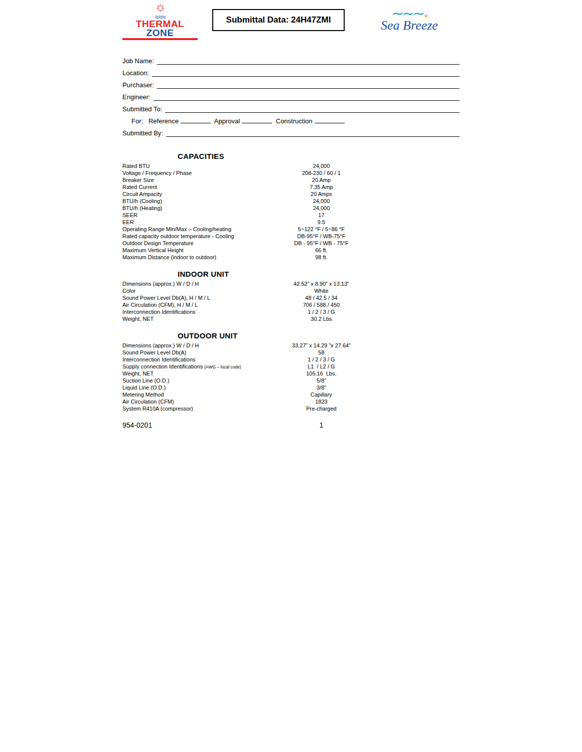☼
≈≈≈
THERMAL
ZONE
Submittal Data: 24H47ZMI
∼∼∼☀
Sea Breeze
Job Name:
Location:
Purchaser:
Engineer:
Submitted To:
For: Reference Approval Construction
Submitted By:
CAPACITIES
| Rated BTU | 24,000 | |
| Voltage / Frequency / Phase | 208-230 / 60 / 1 | |
| Breaker Size | 20 Amp | |
| Rated Current | 7.35 Amp | |
| Circuit Ampacity | 20 Amps | |
| BTU/h (Cooling) | 24,000 | |
| BTU/h (Heating) | 24,000 | |
| SEER | 17 | |
| EER | 9.5 | |
| Operating Range Min/Max – Cooling/heating | 5~122 °F / 5~86 °F | |
| Rated capacity outdoor temperature - Cooling | DB-95°F / WB-75°F | |
| Outdoor Design Temperature | DB - 95°F / WB - 75°F | |
| Maximum Vertical Height | 66 ft. | |
| Maximum Distance (indoor to outdoor) | 98 ft. | |
INDOOR UNIT
| Dimensions (approx.) W / D / H | 42.52” x 8.90” x 13.13” | |
| Color | White | |
| Sound Power Level Db(A), H / M / L | 48 / 42.5 / 34 | |
| Air Circulation (CFM), H / M / L | 706 / 588 / 450 | |
| Interconnection Identifications | 1 / 2 / 3 / G | |
| Weight, NET | 30.2 Lbs | |
OUTDOOR UNIT
| Dimensions (approx.) W / D / H | 33.27” x 14.29 ”x 27.64” | |
| Sound Power Level Db(A) | 58 | |
| Interconnection Identifications | 1 / 2 / 3 / G | |
| Supply connection Identifications (AWG – local code) | L1 / L2 / G | |
| Weight, NET | 105.16 Lbs. | |
| Suction Line (O.D.) | 5/8” | |
| Liquid Line (O.D.) | 3/8” | |
| Metering Method | Capillary | |
| Air Circulation (CFM) | 1823 | |
| System R410A (compressor) | Pre-charged | |
954-0201
1